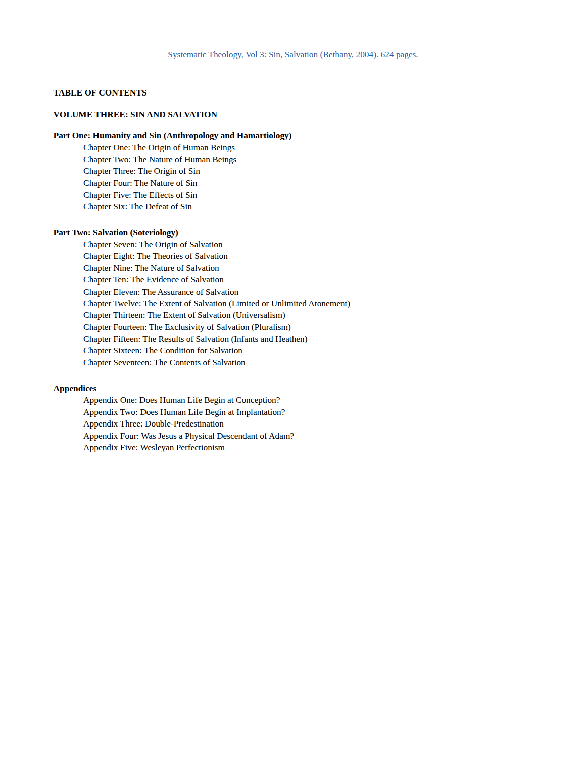Systematic Theology, Vol 3: Sin, Salvation (Bethany, 2004). 624 pages.
TABLE OF CONTENTS
VOLUME THREE: SIN AND SALVATION
Part One: Humanity and Sin (Anthropology and Hamartiology)
Chapter One: The Origin of Human Beings
Chapter Two: The Nature of Human Beings
Chapter Three: The Origin of Sin
Chapter Four: The Nature of Sin
Chapter Five: The Effects of Sin
Chapter Six: The Defeat of Sin
Part Two: Salvation (Soteriology)
Chapter Seven: The Origin of Salvation
Chapter Eight: The Theories of Salvation
Chapter Nine: The Nature of Salvation
Chapter Ten: The Evidence of Salvation
Chapter Eleven: The Assurance of Salvation
Chapter Twelve: The Extent of Salvation (Limited or Unlimited Atonement)
Chapter Thirteen: The Extent of Salvation (Universalism)
Chapter Fourteen: The Exclusivity of Salvation (Pluralism)
Chapter Fifteen: The Results of Salvation (Infants and Heathen)
Chapter Sixteen: The Condition for Salvation
Chapter Seventeen: The Contents of Salvation
Appendices
Appendix One: Does Human Life Begin at Conception?
Appendix Two: Does Human Life Begin at Implantation?
Appendix Three: Double-Predestination
Appendix Four: Was Jesus a Physical Descendant of Adam?
Appendix Five: Wesleyan Perfectionism